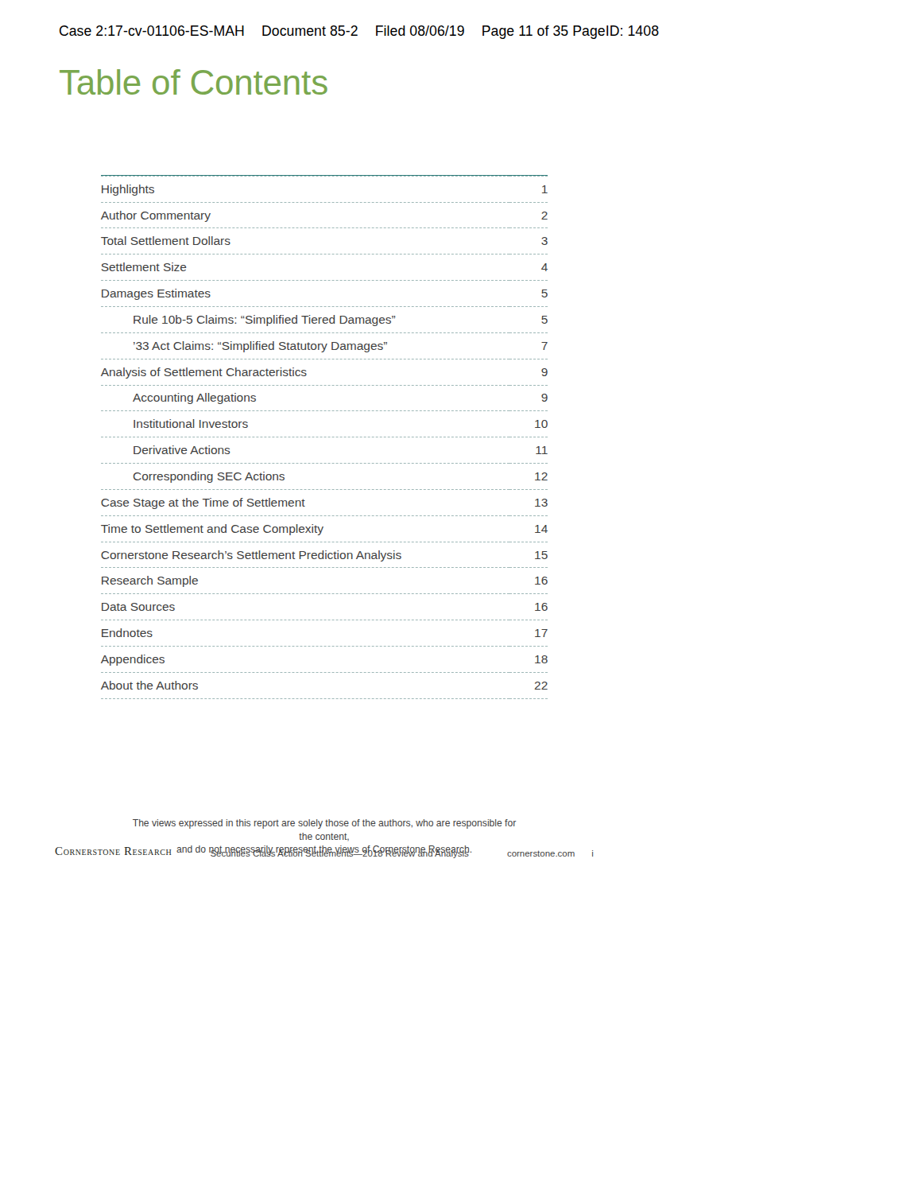Case 2:17-cv-01106-ES-MAH Document 85-2 Filed 08/06/19 Page 11 of 35 PageID: 1408
Table of Contents
| Highlights | 1 |
| Author Commentary | 2 |
| Total Settlement Dollars | 3 |
| Settlement Size | 4 |
| Damages Estimates | 5 |
| Rule 10b-5 Claims: “Simplified Tiered Damages” | 5 |
| ’33 Act Claims: “Simplified Statutory Damages” | 7 |
| Analysis of Settlement Characteristics | 9 |
| Accounting Allegations | 9 |
| Institutional Investors | 10 |
| Derivative Actions | 11 |
| Corresponding SEC Actions | 12 |
| Case Stage at the Time of Settlement | 13 |
| Time to Settlement and Case Complexity | 14 |
| Cornerstone Research’s Settlement Prediction Analysis | 15 |
| Research Sample | 16 |
| Data Sources | 16 |
| Endnotes | 17 |
| Appendices | 18 |
| About the Authors | 22 |
The views expressed in this report are solely those of the authors, who are responsible for the content,
and do not necessarily represent the views of Cornerstone Research.
Cornerstone Research
Securities Class Action Settlements—2018 Review and Analysis
cornerstone.comi